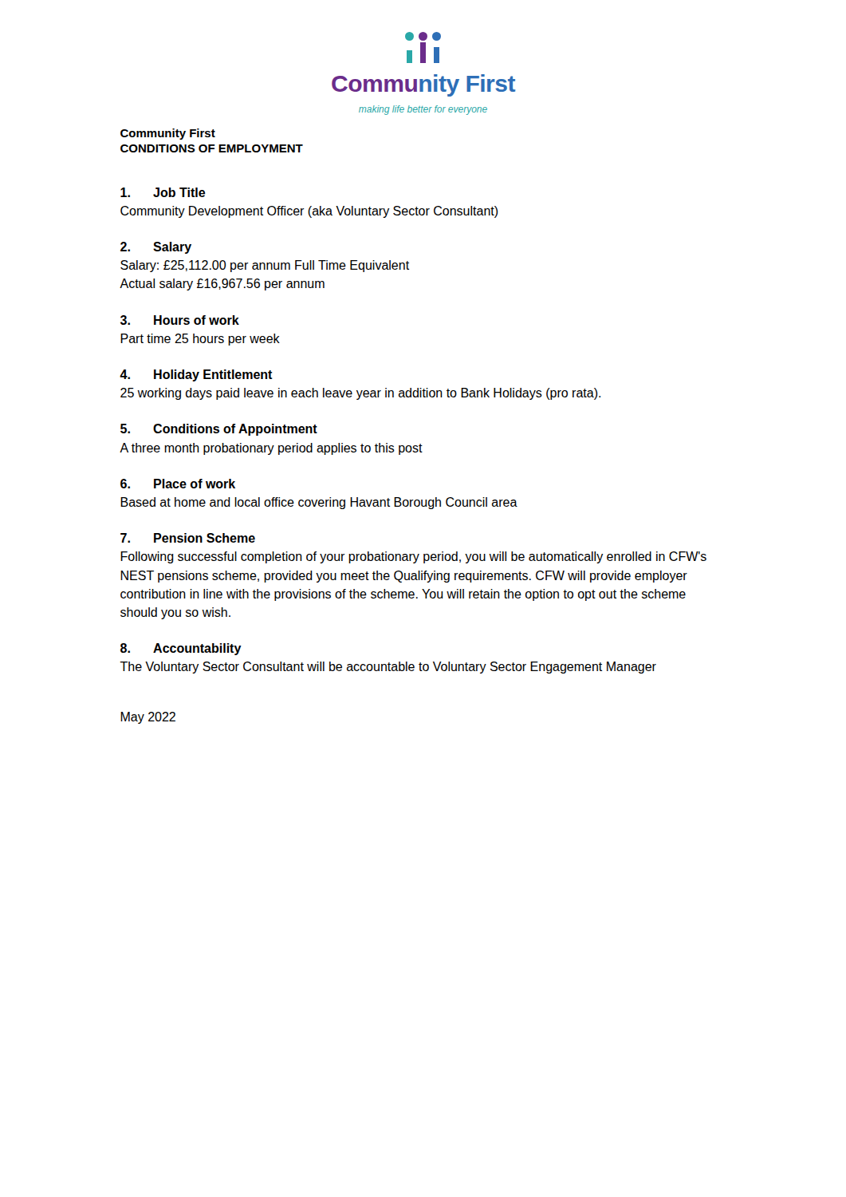Commu nity First
making life better for everyone
Community First
CONDITIONS OF EMPLOYMENT
1. Job Title
Community Development Officer (aka Voluntary Sector Consultant)
2. Salary
Salary: £25,112.00 per annum Full Time Equivalent
Actual salary £16,967.56 per annum
3. Hours of work
Part time 25 hours per week
4. Holiday Entitlement
25 working days paid leave in each leave year in addition to Bank Holidays (pro rata).
5. Conditions of Appointment
A three month probationary period applies to this post
6. Place of work
Based at home and local office covering Havant Borough Council area
7. Pension Scheme
Following successful completion of your probationary period, you will be automatically enrolled in CFW's NEST pensions scheme, provided you meet the Qualifying requirements. CFW will provide employer contribution in line with the provisions of the scheme. You will retain the option to opt out the scheme should you so wish.
8. Accountability
The Voluntary Sector Consultant will be accountable to Voluntary Sector Engagement Manager
May 2022